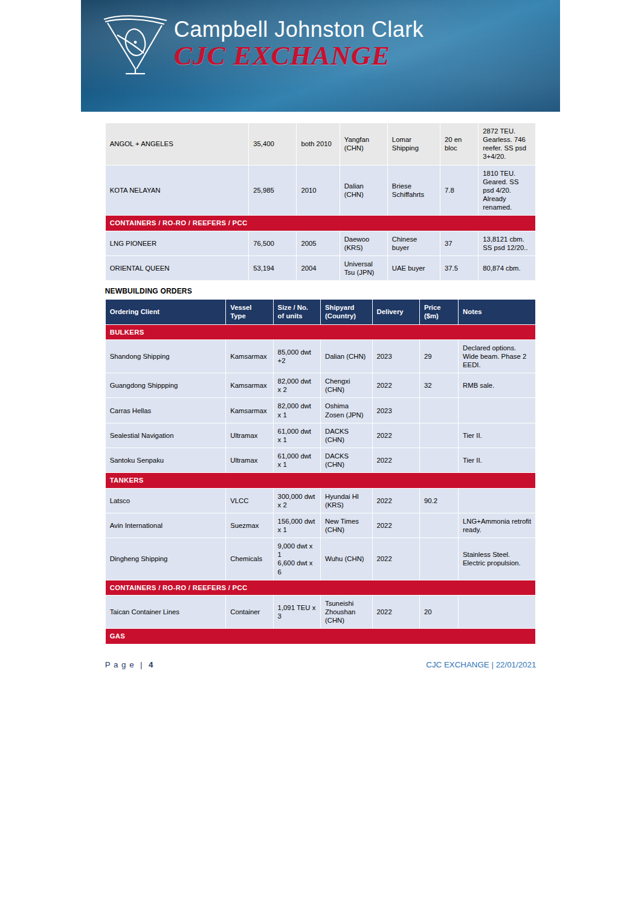Campbell Johnston Clark
CJC EXCHANGE
| ANGOL + ANGELES | 35,400 | both 2010 | Yangfan (CHN) | Lomar Shipping | 20 en bloc | 2872 TEU. Gearless. 746 reefer. SS psd 3+4/20. |
| KOTA NELAYAN | 25,985 | 2010 | Dalian (CHN) | Briese Schiffahrts | 7.8 | 1810 TEU. Geared. SS psd 4/20. Already renamed. |
| CONTAINERS / RO-RO / REEFERS / PCC |
| LNG PIONEER | 76,500 | 2005 | Daewoo (KRS) | Chinese buyer | 37 | 13,8121 cbm. SS psd 12/20.. |
| ORIENTAL QUEEN | 53,194 | 2004 | Universal Tsu (JPN) | UAE buyer | 37.5 | 80,874 cbm. |
NEWBUILDING ORDERS
| Ordering Client | Vessel Type | Size / No. of units | Shipyard (Country) | Delivery | Price ($m) | Notes |
| --- | --- | --- | --- | --- | --- | --- |
| BULKERS |
| Shandong Shipping | Kamsarmax | 85,000 dwt +2 | Dalian (CHN) | 2023 | 29 | Declared options. Wide beam. Phase 2 EEDI. |
| Guangdong Shippping | Kamsarmax | 82,000 dwt x 2 | Chengxi (CHN) | 2022 | 32 | RMB sale. |
| Carras Hellas | Kamsarmax | 82,000 dwt x 1 | Oshima Zosen (JPN) | 2023 | | |
| Sealestial Navigation | Ultramax | 61,000 dwt x 1 | DACKS (CHN) | 2022 | | Tier II. |
| Santoku Senpaku | Ultramax | 61,000 dwt x 1 | DACKS (CHN) | 2022 | | Tier II. |
| TANKERS |
| Latsco | VLCC | 300,000 dwt x 2 | Hyundai HI (KRS) | 2022 | 90.2 | |
| Avin International | Suezmax | 156,000 dwt x 1 | New Times (CHN) | 2022 | | LNG+Ammonia retrofit ready. |
| Dingheng Shipping | Chemicals | 9,000 dwt x 1 6,600 dwt x 6 | Wuhu (CHN) | 2022 | | Stainless Steel. Electric propulsion. |
| CONTAINERS / RO-RO / REEFERS / PCC |
| Taican Container Lines | Container | 1,091 TEU x 3 | Tsuneishi Zhoushan (CHN) | 2022 | 20 | |
| GAS |
P a g e | 4
CJC EXCHANGE | 22/01/2021